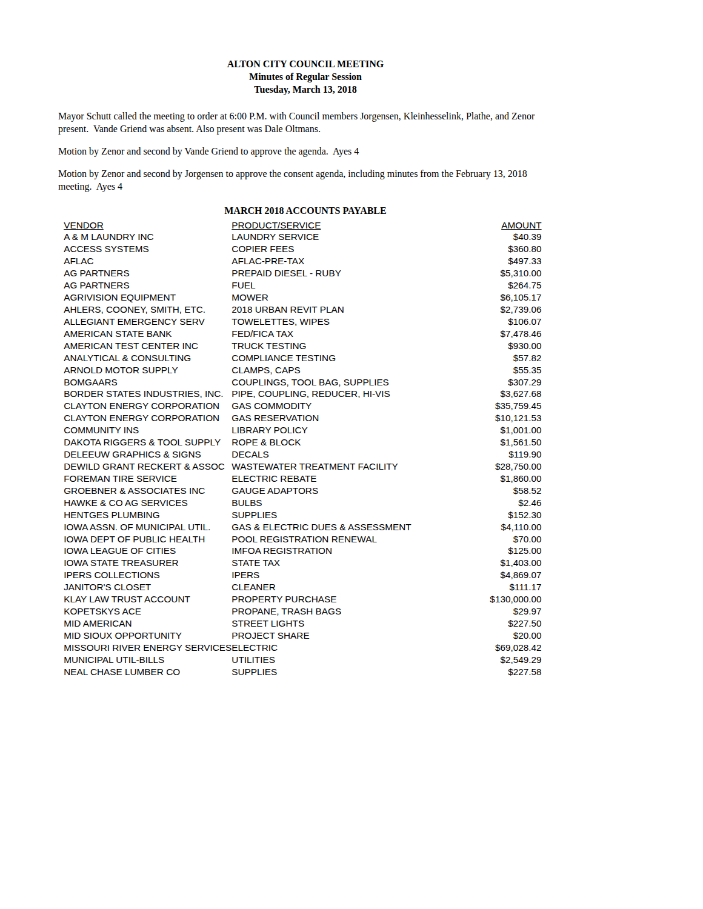ALTON CITY COUNCIL MEETING
Minutes of Regular Session
Tuesday, March 13, 2018
Mayor Schutt called the meeting to order at 6:00 P.M. with Council members Jorgensen, Kleinhesselink, Plathe, and Zenor present. Vande Griend was absent. Also present was Dale Oltmans.
Motion by Zenor and second by Vande Griend to approve the agenda. Ayes 4
Motion by Zenor and second by Jorgensen to approve the consent agenda, including minutes from the February 13, 2018 meeting. Ayes 4
MARCH 2018 ACCOUNTS PAYABLE
| VENDOR | PRODUCT/SERVICE | AMOUNT |
| --- | --- | --- |
| A & M LAUNDRY INC | LAUNDRY SERVICE | $40.39 |
| ACCESS SYSTEMS | COPIER FEES | $360.80 |
| AFLAC | AFLAC-PRE-TAX | $497.33 |
| AG PARTNERS | PREPAID DIESEL - RUBY | $5,310.00 |
| AG PARTNERS | FUEL | $264.75 |
| AGRIVISION EQUIPMENT | MOWER | $6,105.17 |
| AHLERS, COONEY, SMITH, ETC. | 2018 URBAN REVIT PLAN | $2,739.06 |
| ALLEGIANT EMERGENCY SERV | TOWELETTES, WIPES | $106.07 |
| AMERICAN STATE BANK | FED/FICA TAX | $7,478.46 |
| AMERICAN TEST CENTER INC | TRUCK TESTING | $930.00 |
| ANALYTICAL & CONSULTING | COMPLIANCE TESTING | $57.82 |
| ARNOLD MOTOR SUPPLY | CLAMPS, CAPS | $55.35 |
| BOMGAARS | COUPLINGS, TOOL BAG, SUPPLIES | $307.29 |
| BORDER STATES INDUSTRIES, INC. | PIPE, COUPLING, REDUCER, HI-VIS | $3,627.68 |
| CLAYTON ENERGY CORPORATION | GAS COMMODITY | $35,759.45 |
| CLAYTON ENERGY CORPORATION | GAS RESERVATION | $10,121.53 |
| COMMUNITY INS | LIBRARY POLICY | $1,001.00 |
| DAKOTA RIGGERS & TOOL SUPPLY | ROPE & BLOCK | $1,561.50 |
| DELEEUW GRAPHICS & SIGNS | DECALS | $119.90 |
| DEWILD GRANT RECKERT & ASSOC | WASTEWATER TREATMENT FACILITY | $28,750.00 |
| FOREMAN TIRE SERVICE | ELECTRIC REBATE | $1,860.00 |
| GROEBNER & ASSOCIATES INC | GAUGE ADAPTORS | $58.52 |
| HAWKE & CO AG SERVICES | BULBS | $2.46 |
| HENTGES PLUMBING | SUPPLIES | $152.30 |
| IOWA ASSN. OF MUNICIPAL UTIL. | GAS & ELECTRIC DUES & ASSESSMENT | $4,110.00 |
| IOWA DEPT OF PUBLIC HEALTH | POOL REGISTRATION RENEWAL | $70.00 |
| IOWA LEAGUE OF CITIES | IMFOA REGISTRATION | $125.00 |
| IOWA STATE TREASURER | STATE TAX | $1,403.00 |
| IPERS COLLECTIONS | IPERS | $4,869.07 |
| JANITOR'S CLOSET | CLEANER | $111.17 |
| KLAY LAW TRUST ACCOUNT | PROPERTY PURCHASE | $130,000.00 |
| KOPETSKYS ACE | PROPANE, TRASH BAGS | $29.97 |
| MID AMERICAN | STREET LIGHTS | $227.50 |
| MID SIOUX OPPORTUNITY | PROJECT SHARE | $20.00 |
| MISSOURI RIVER ENERGY SERVICES | ELECTRIC | $69,028.42 |
| MUNICIPAL UTIL-BILLS | UTILITIES | $2,549.29 |
| NEAL CHASE LUMBER CO | SUPPLIES | $227.58 |